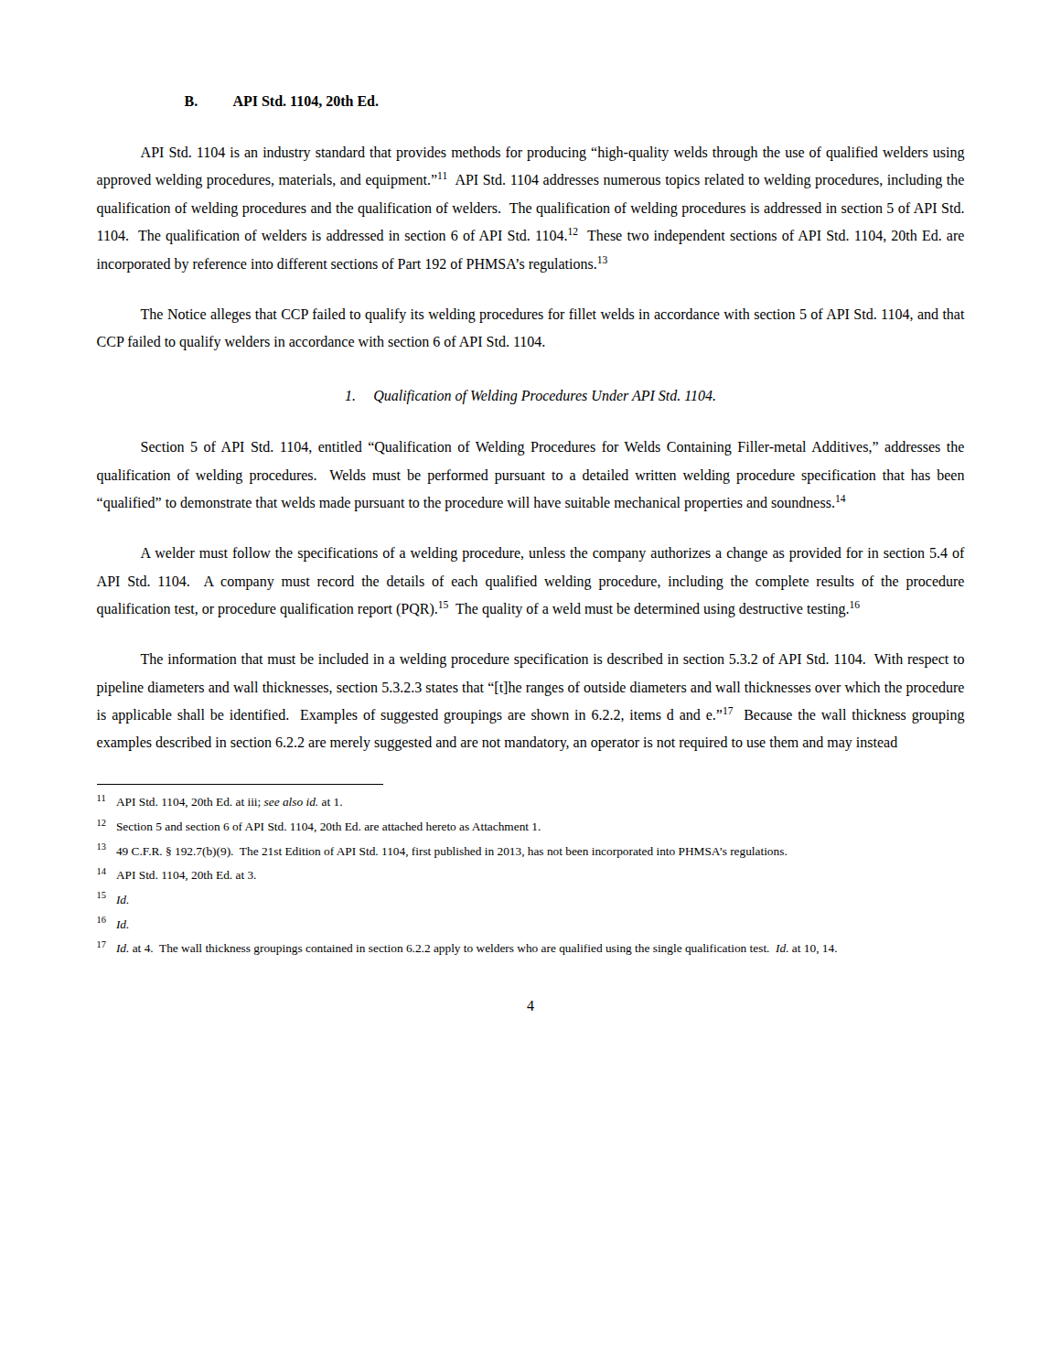B. API Std. 1104, 20th Ed.
API Std. 1104 is an industry standard that provides methods for producing “high-quality welds through the use of qualified welders using approved welding procedures, materials, and equipment.”11 API Std. 1104 addresses numerous topics related to welding procedures, including the qualification of welding procedures and the qualification of welders. The qualification of welding procedures is addressed in section 5 of API Std. 1104. The qualification of welders is addressed in section 6 of API Std. 1104.12 These two independent sections of API Std. 1104, 20th Ed. are incorporated by reference into different sections of Part 192 of PHMSA’s regulations.13
The Notice alleges that CCP failed to qualify its welding procedures for fillet welds in accordance with section 5 of API Std. 1104, and that CCP failed to qualify welders in accordance with section 6 of API Std. 1104.
1. Qualification of Welding Procedures Under API Std. 1104.
Section 5 of API Std. 1104, entitled “Qualification of Welding Procedures for Welds Containing Filler-metal Additives,” addresses the qualification of welding procedures. Welds must be performed pursuant to a detailed written welding procedure specification that has been “qualified” to demonstrate that welds made pursuant to the procedure will have suitable mechanical properties and soundness.14
A welder must follow the specifications of a welding procedure, unless the company authorizes a change as provided for in section 5.4 of API Std. 1104. A company must record the details of each qualified welding procedure, including the complete results of the procedure qualification test, or procedure qualification report (PQR).15 The quality of a weld must be determined using destructive testing.16
The information that must be included in a welding procedure specification is described in section 5.3.2 of API Std. 1104. With respect to pipeline diameters and wall thicknesses, section 5.3.2.3 states that “[t]he ranges of outside diameters and wall thicknesses over which the procedure is applicable shall be identified. Examples of suggested groupings are shown in 6.2.2, items d and e.”17 Because the wall thickness grouping examples described in section 6.2.2 are merely suggested and are not mandatory, an operator is not required to use them and may instead
11 API Std. 1104, 20th Ed. at iii; see also id. at 1.
12 Section 5 and section 6 of API Std. 1104, 20th Ed. are attached hereto as Attachment 1.
1349 C.F.R. § 192.7(b)(9). The 21st Edition of API Std. 1104, first published in 2013, has not been incorporated into PHMSA’s regulations.
14 API Std. 1104, 20th Ed. at 3.
15 Id.
16 Id.
17 Id. at 4. The wall thickness groupings contained in section 6.2.2 apply to welders who are qualified using the single qualification test. Id. at 10, 14.
4